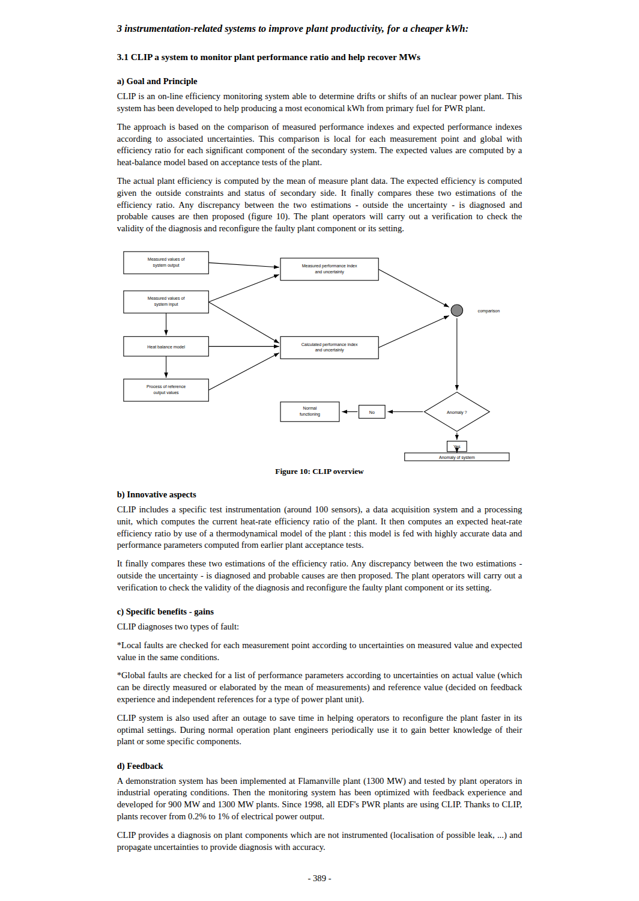3 instrumentation-related systems to improve plant productivity, for a cheaper kWh:
3.1 CLIP a system to monitor plant performance ratio and help recover MWs
a) Goal and Principle
CLIP is an on-line efficiency monitoring system able to determine drifts or shifts of an nuclear power plant. This system has been developed to help producing a most economical kWh from primary fuel for PWR plant.
The approach is based on the comparison of measured performance indexes and expected performance indexes according to associated uncertainties. This comparison is local for each measurement point and global with efficiency ratio for each significant component of the secondary system. The expected values are computed by a heat-balance model based on acceptance tests of the plant.
The actual plant efficiency is computed by the mean of measure plant data. The expected efficiency is computed given the outside constraints and status of secondary side. It finally compares these two estimations of the efficiency ratio. Any discrepancy between the two estimations - outside the uncertainty - is diagnosed and probable causes are then proposed (figure 10). The plant operators will carry out a verification to check the validity of the diagnosis and reconfigure the faulty plant component or its setting.
Measured values of system output Measured values of system input Heat balance model Process of reference output values Measured performance index and uncertainty Calculated performance index and uncertainly Normal functioning No Anomaly ? Yes Anomaly of system comparison
Figure 10: CLIP overview
b) Innovative aspects
CLIP includes a specific test instrumentation (around 100 sensors), a data acquisition system and a processing unit, which computes the current heat-rate efficiency ratio of the plant. It then computes an expected heat-rate efficiency ratio by use of a thermodynamical model of the plant : this model is fed with highly accurate data and performance parameters computed from earlier plant acceptance tests.
It finally compares these two estimations of the efficiency ratio. Any discrepancy between the two estimations - outside the uncertainty - is diagnosed and probable causes are then proposed. The plant operators will carry out a verification to check the validity of the diagnosis and reconfigure the faulty plant component or its setting.
c) Specific benefits - gains
CLIP diagnoses two types of fault:
*Local faults are checked for each measurement point according to uncertainties on measured value and expected value in the same conditions.
*Global faults are checked for a list of performance parameters according to uncertainties on actual value (which can be directly measured or elaborated by the mean of measurements) and reference value (decided on feedback experience and independent references for a type of power plant unit).
CLIP system is also used after an outage to save time in helping operators to reconfigure the plant faster in its optimal settings. During normal operation plant engineers periodically use it to gain better knowledge of their plant or some specific components.
d) Feedback
A demonstration system has been implemented at Flamanville plant (1300 MW) and tested by plant operators in industrial operating conditions. Then the monitoring system has been optimized with feedback experience and developed for 900 MW and 1300 MW plants. Since 1998, all EDF's PWR plants are using CLIP. Thanks to CLIP, plants recover from 0.2% to 1% of electrical power output.
CLIP provides a diagnosis on plant components which are not instrumented (localisation of possible leak, ...) and propagate uncertainties to provide diagnosis with accuracy.
- 389 -